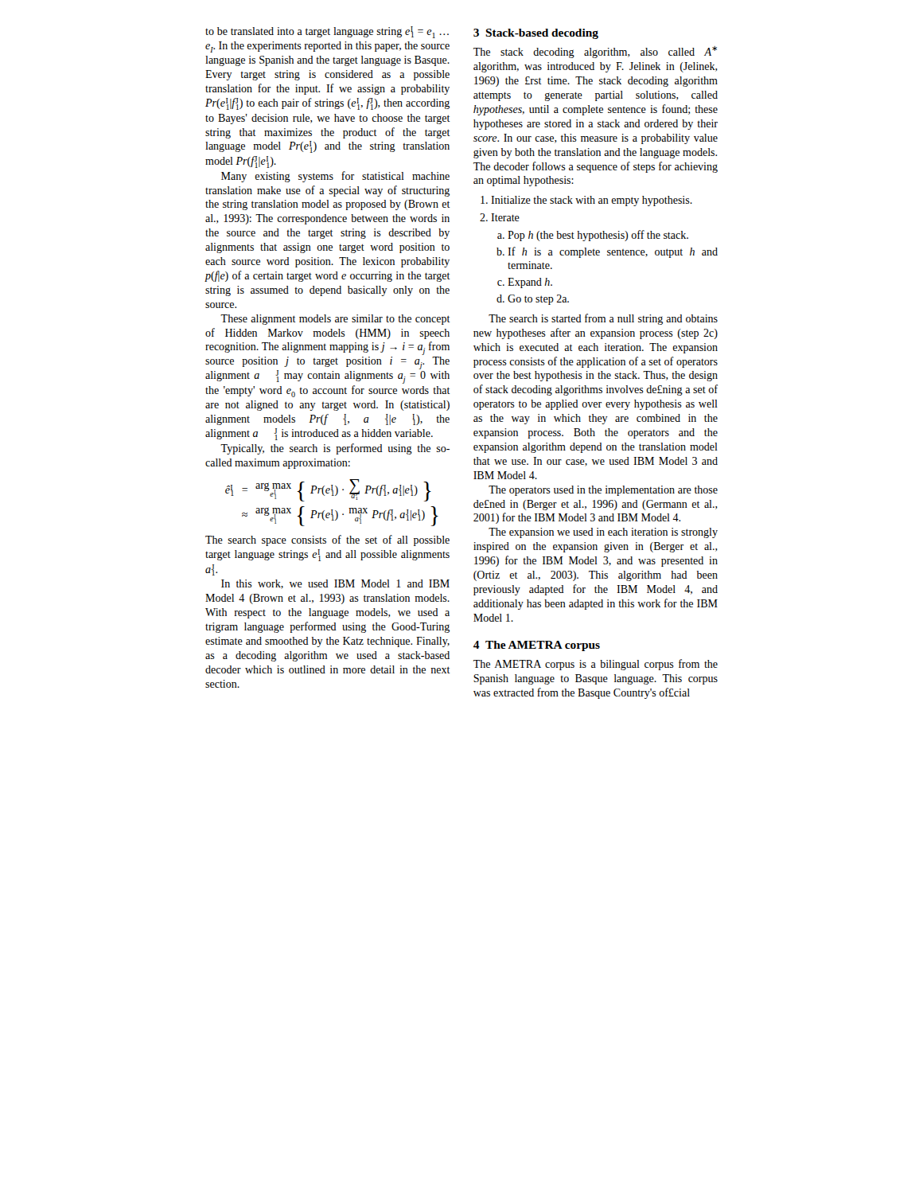to be translated into a target language string eI 1 = e1 … eI. In the experiments reported in this paper, the source language is Spanish and the target language is Basque. Every target string is considered as a possible translation for the input. If we assign a probability Pr(eI 1|fJ 1) to each pair of strings (eI 1, fJ 1), then according to Bayes' decision rule, we have to choose the target string that maximizes the product of the target language model Pr(eI 1) and the string translation model Pr(fJ 1|eI 1).
Many existing systems for statistical machine translation make use of a special way of structuring the string translation model as proposed by (Brown et al., 1993): The correspondence between the words in the source and the target string is described by alignments that assign one target word position to each source word position. The lexicon probability p(f|e) of a certain target word e occurring in the target string is assumed to depend basically only on the source.
These alignment models are similar to the concept of Hidden Markov models (HMM) in speech recognition. The alignment mapping is j → i = aj from source position j to target position i = aj. The alignment aJ 1 may contain alignments aj = 0 with the 'empty' word e0 to account for source words that are not aligned to any target word. In (statistical) alignment models Pr(fJ 1, aJ 1|eI 1), the alignment aJ 1 is introduced as a hidden variable.
Typically, the search is performed using the so-called maximum approximation:
êI 1 = arg max eI 1 { Pr(eI 1) · ∑aJ 1 Pr(fJ 1, aJ 1|eI 1) }
≈ arg max eI 1 { Pr(eI 1) · max aJ 1 Pr(fJ 1, aJ 1|eI 1) }
The search space consists of the set of all possible target language strings eI 1 and all possible alignments aJ 1.
In this work, we used IBM Model 1 and IBM Model 4 (Brown et al., 1993) as translation models. With respect to the language models, we used a trigram language performed using the Good-Turing estimate and smoothed by the Katz technique. Finally, as a decoding algorithm we used a stack-based decoder which is outlined in more detail in the next section.
3 Stack-based decoding
The stack decoding algorithm, also called A∗ algorithm, was introduced by F. Jelinek in (Jelinek, 1969) the £rst time. The stack decoding algorithm attempts to generate partial solutions, called hypotheses, until a complete sentence is found; these hypotheses are stored in a stack and ordered by their score. In our case, this measure is a probability value given by both the translation and the language models. The decoder follows a sequence of steps for achieving an optimal hypothesis:
Initialize the stack with an empty hypothesis.
Iterate
Pop h (the best hypothesis) off the stack.
If h is a complete sentence, output h and terminate.
Expand h.
Go to step 2a.
The search is started from a null string and obtains new hypotheses after an expansion process (step 2c) which is executed at each iteration. The expansion process consists of the application of a set of operators over the best hypothesis in the stack. Thus, the design of stack decoding algorithms involves de£ning a set of operators to be applied over every hypothesis as well as the way in which they are combined in the expansion process. Both the operators and the expansion algorithm depend on the translation model that we use. In our case, we used IBM Model 3 and IBM Model 4.
The operators used in the implementation are those de£ned in (Berger et al., 1996) and (Germann et al., 2001) for the IBM Model 3 and IBM Model 4.
The expansion we used in each iteration is strongly inspired on the expansion given in (Berger et al., 1996) for the IBM Model 3, and was presented in (Ortiz et al., 2003). This algorithm had been previously adapted for the IBM Model 4, and additionaly has been adapted in this work for the IBM Model 1.
4 The AMETRA corpus
The AMETRA corpus is a bilingual corpus from the Spanish language to Basque language. This corpus was extracted from the Basque Country's of£cial